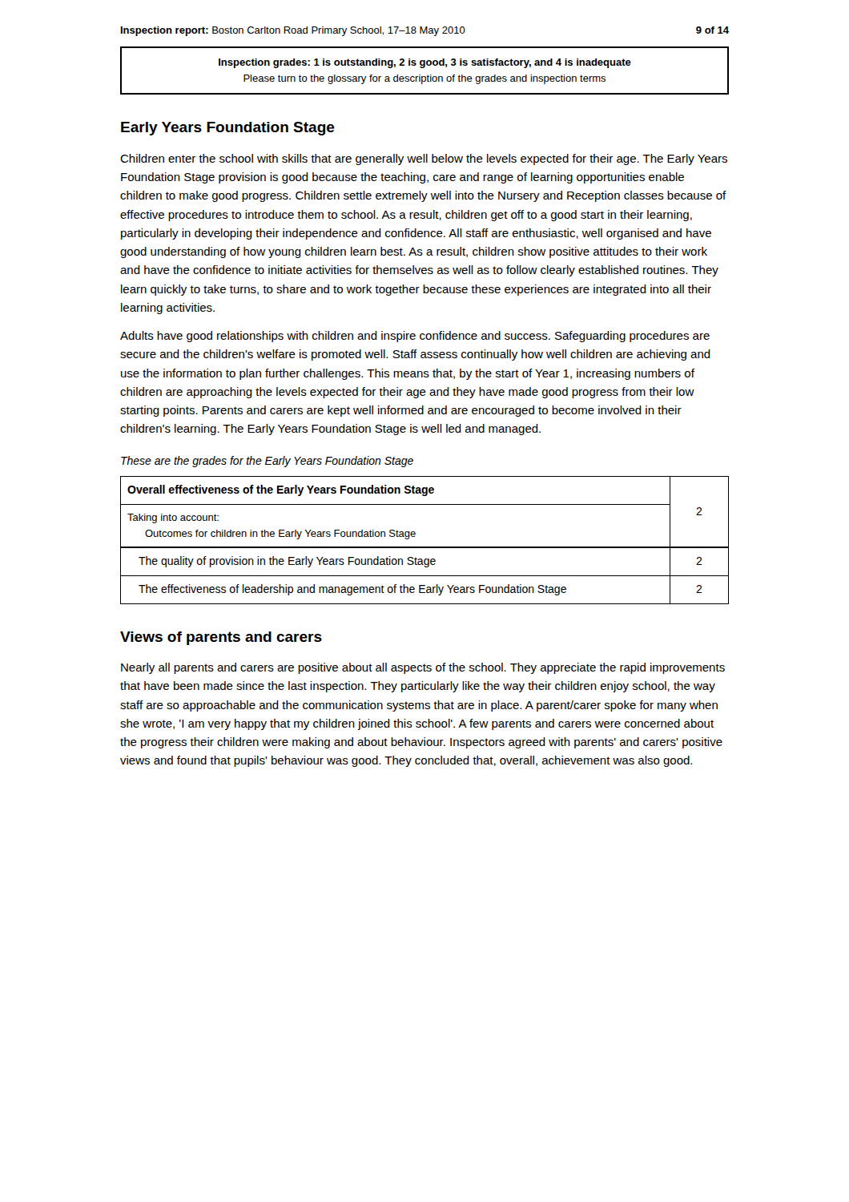Inspection report: Boston Carlton Road Primary School, 17–18 May 2010
9 of 14
Inspection grades: 1 is outstanding, 2 is good, 3 is satisfactory, and 4 is inadequate
Please turn to the glossary for a description of the grades and inspection terms
Early Years Foundation Stage
Children enter the school with skills that are generally well below the levels expected for their age. The Early Years Foundation Stage provision is good because the teaching, care and range of learning opportunities enable children to make good progress. Children settle extremely well into the Nursery and Reception classes because of effective procedures to introduce them to school. As a result, children get off to a good start in their learning, particularly in developing their independence and confidence. All staff are enthusiastic, well organised and have good understanding of how young children learn best. As a result, children show positive attitudes to their work and have the confidence to initiate activities for themselves as well as to follow clearly established routines. They learn quickly to take turns, to share and to work together because these experiences are integrated into all their learning activities.
Adults have good relationships with children and inspire confidence and success. Safeguarding procedures are secure and the children's welfare is promoted well. Staff assess continually how well children are achieving and use the information to plan further challenges. This means that, by the start of Year 1, increasing numbers of children are approaching the levels expected for their age and they have made good progress from their low starting points. Parents and carers are kept well informed and are encouraged to become involved in their children's learning. The Early Years Foundation Stage is well led and managed.
These are the grades for the Early Years Foundation Stage
| Overall effectiveness of the Early Years Foundation Stage | 2 |
| Taking into account: Outcomes for children in the Early Years Foundation Stage |
| The quality of provision in the Early Years Foundation Stage | 2 |
| The effectiveness of leadership and management of the Early Years Foundation Stage | 2 |
Views of parents and carers
Nearly all parents and carers are positive about all aspects of the school. They appreciate the rapid improvements that have been made since the last inspection. They particularly like the way their children enjoy school, the way staff are so approachable and the communication systems that are in place. A parent/carer spoke for many when she wrote, 'I am very happy that my children joined this school'. A few parents and carers were concerned about the progress their children were making and about behaviour. Inspectors agreed with parents' and carers' positive views and found that pupils' behaviour was good. They concluded that, overall, achievement was also good.